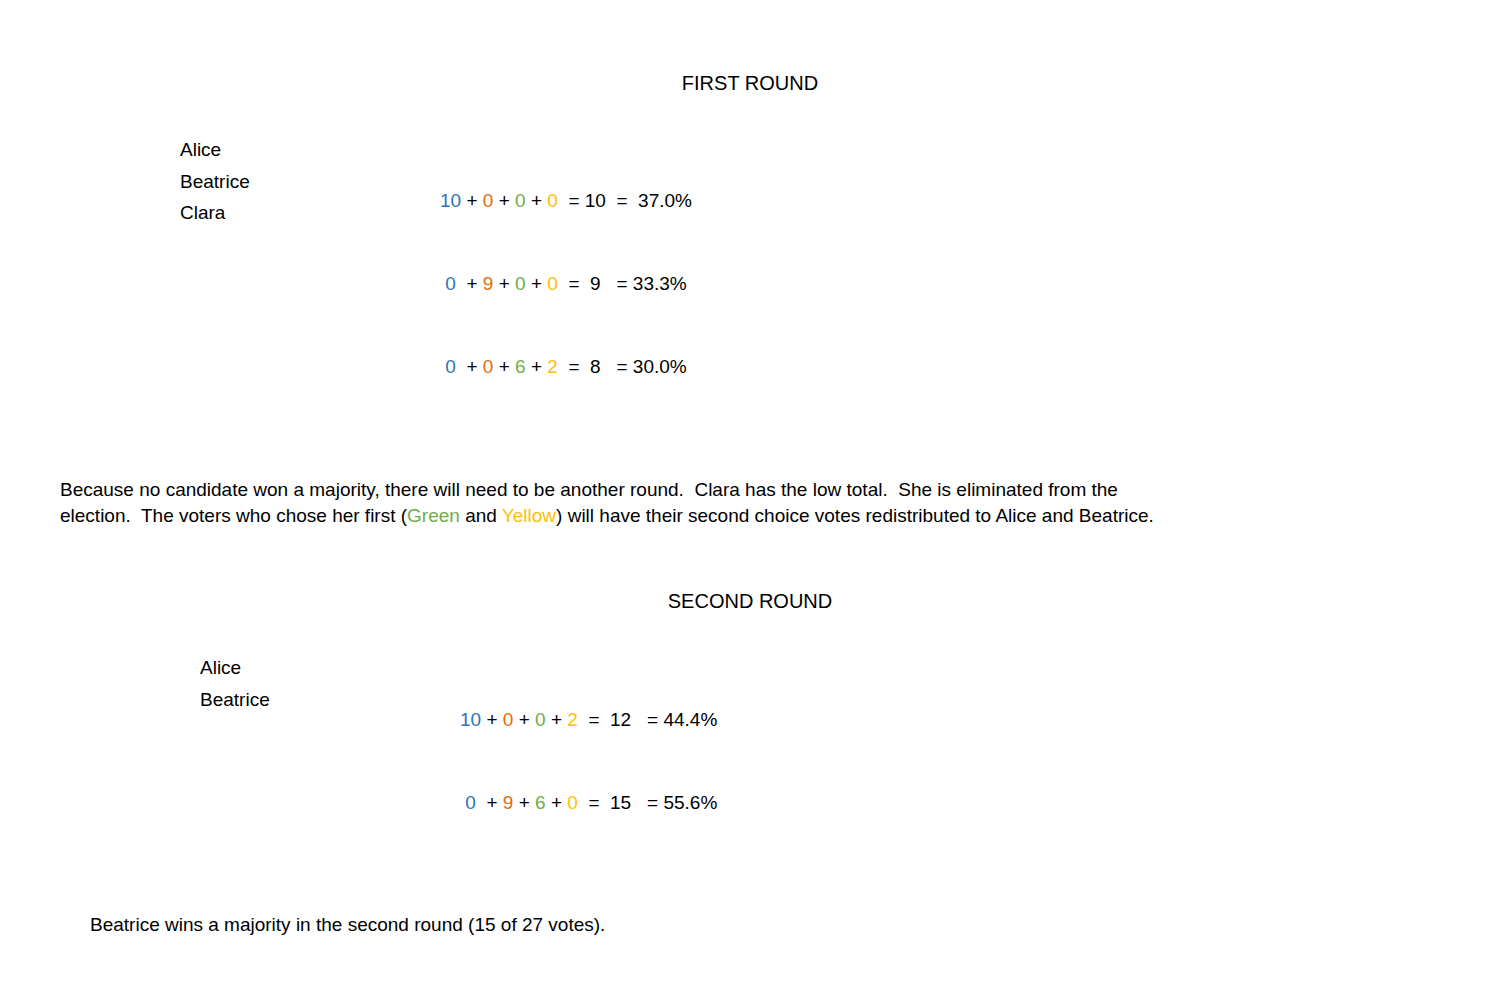FIRST ROUND
Alice
Beatrice
Clara
10 + 0 + 0 + 0 = 10 = 37.0%
0 + 9 + 0 + 0 = 9 = 33.3%
0 + 0 + 6 + 2 = 8 = 30.0%
Because no candidate won a majority, there will need to be another round. Clara has the low total. She is eliminated from the election. The voters who chose her first (Green and Yellow) will have their second choice votes redistributed to Alice and Beatrice.
SECOND ROUND
Alice
Beatrice
10 + 0 + 0 + 2 = 12 = 44.4%
0 + 9 + 6 + 0 = 15 = 55.6%
Beatrice wins a majority in the second round (15 of 27 votes).